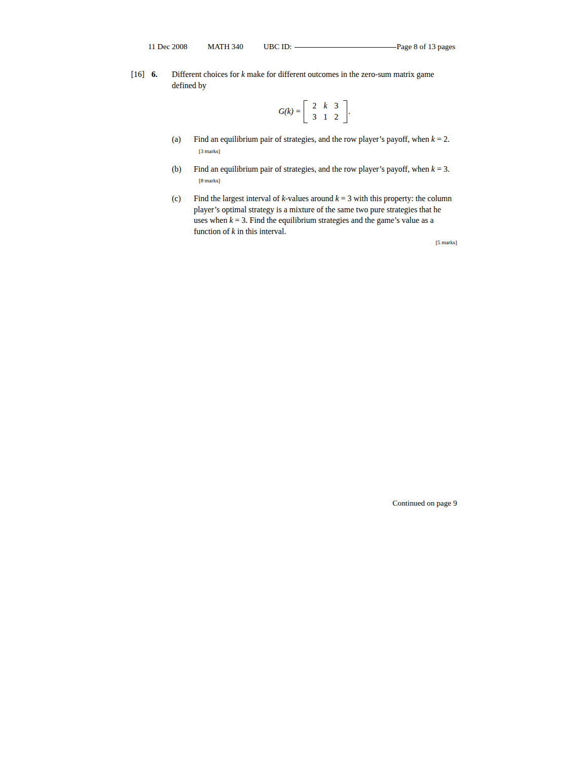11 Dec 2008 MATH 340 UBC ID: Page 8 of 13 pages
[16]
6.
Different choices for k make for different outcomes in the zero-sum matrix game defined by
G(k) =
| 2 | k | 3 |
| 3 | 1 | 2 |
.
(a) Find an equilibrium pair of strategies, and the row player’s payoff, when k = 2.[3 marks]
(b) Find an equilibrium pair of strategies, and the row player’s payoff, when k = 3.[8 marks]
(c) Find the largest interval of k-values around k = 3 with this property: the column player’s optimal strategy is a mixture of the same two pure strategies that he uses when k = 3. Find the equilibrium strategies and the game’s value as a function of k in this interval. [5 marks]
Continued on page 9